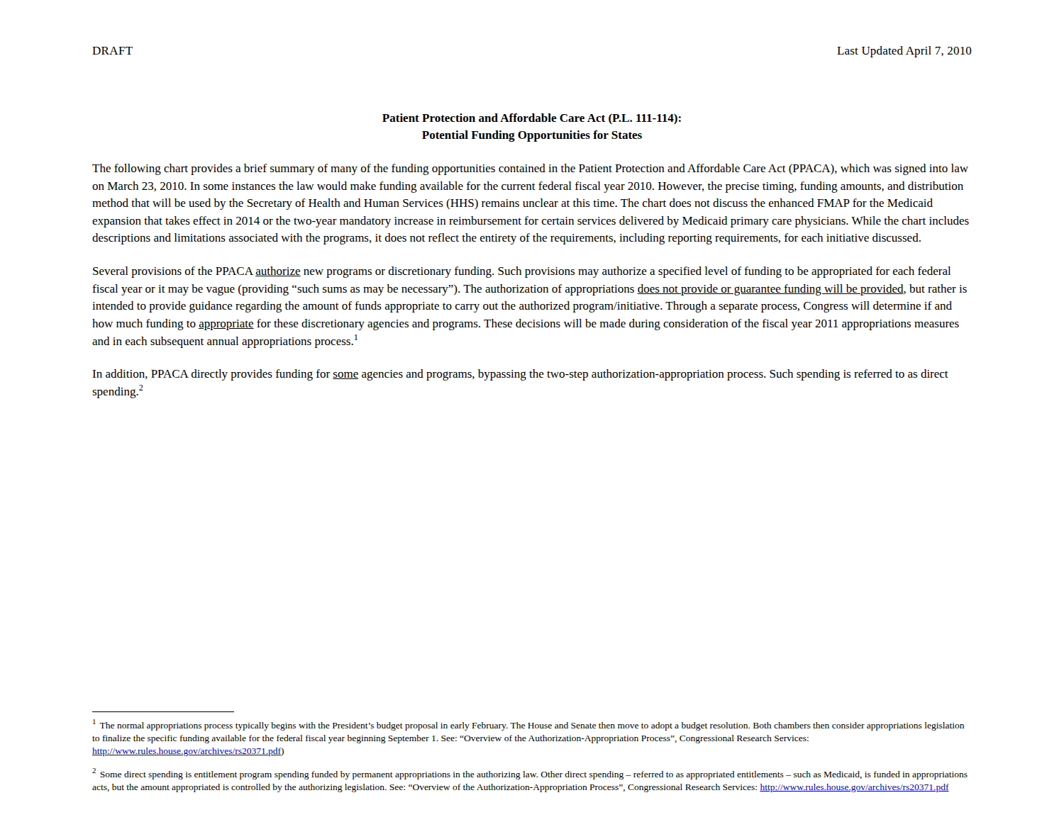DRAFT
Last Updated April 7, 2010
Patient Protection and Affordable Care Act (P.L. 111-114): Potential Funding Opportunities for States
The following chart provides a brief summary of many of the funding opportunities contained in the Patient Protection and Affordable Care Act (PPACA), which was signed into law on March 23, 2010. In some instances the law would make funding available for the current federal fiscal year 2010. However, the precise timing, funding amounts, and distribution method that will be used by the Secretary of Health and Human Services (HHS) remains unclear at this time. The chart does not discuss the enhanced FMAP for the Medicaid expansion that takes effect in 2014 or the two-year mandatory increase in reimbursement for certain services delivered by Medicaid primary care physicians. While the chart includes descriptions and limitations associated with the programs, it does not reflect the entirety of the requirements, including reporting requirements, for each initiative discussed.
Several provisions of the PPACA authorize new programs or discretionary funding. Such provisions may authorize a specified level of funding to be appropriated for each federal fiscal year or it may be vague (providing “such sums as may be necessary”). The authorization of appropriations does not provide or guarantee funding will be provided, but rather is intended to provide guidance regarding the amount of funds appropriate to carry out the authorized program/initiative. Through a separate process, Congress will determine if and how much funding to appropriate for these discretionary agencies and programs. These decisions will be made during consideration of the fiscal year 2011 appropriations measures and in each subsequent annual appropriations process.1
In addition, PPACA directly provides funding for some agencies and programs, bypassing the two-step authorization-appropriation process. Such spending is referred to as direct spending.2
1 The normal appropriations process typically begins with the President’s budget proposal in early February. The House and Senate then move to adopt a budget resolution. Both chambers then consider appropriations legislation to finalize the specific funding available for the federal fiscal year beginning September 1. See: “Overview of the Authorization-Appropriation Process”, Congressional Research Services: http://www.rules.house.gov/archives/rs20371.pdf)
2 Some direct spending is entitlement program spending funded by permanent appropriations in the authorizing law. Other direct spending – referred to as appropriated entitlements – such as Medicaid, is funded in appropriations acts, but the amount appropriated is controlled by the authorizing legislation. See: “Overview of the Authorization-Appropriation Process”, Congressional Research Services: http://www.rules.house.gov/archives/rs20371.pdf